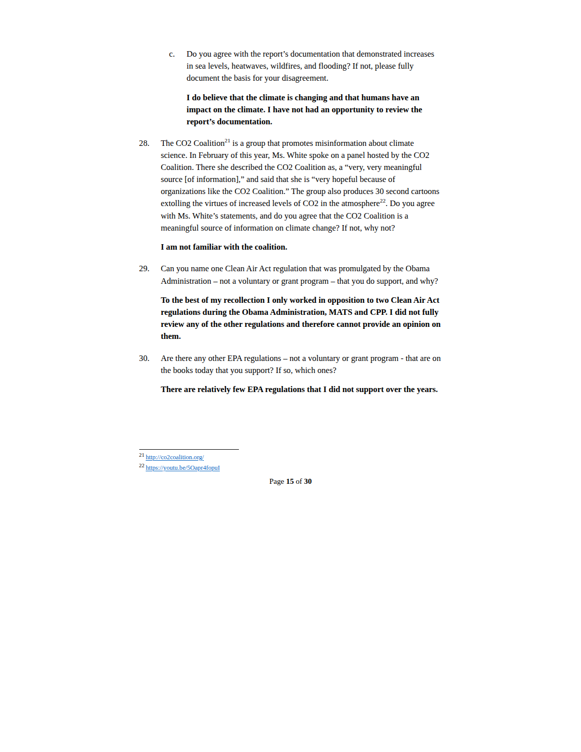c.
Do you agree with the report’s documentation that demonstrated increases in sea levels, heatwaves, wildfires, and flooding? If not, please fully document the basis for your disagreement.
I do believe that the climate is changing and that humans have an impact on the climate. I have not had an opportunity to review the report’s documentation.
28.
The CO2 Coalition21 is a group that promotes misinformation about climate science. In February of this year, Ms. White spoke on a panel hosted by the CO2 Coalition. There she described the CO2 Coalition as, a “very, very meaningful source [of information],” and said that she is “very hopeful because of organizations like the CO2 Coalition.” The group also produces 30 second cartoons extolling the virtues of increased levels of CO2 in the atmosphere22. Do you agree with Ms. White’s statements, and do you agree that the CO2 Coalition is a meaningful source of information on climate change? If not, why not?
I am not familiar with the coalition.
29.
Can you name one Clean Air Act regulation that was promulgated by the Obama Administration – not a voluntary or grant program – that you do support, and why?
To the best of my recollection I only worked in opposition to two Clean Air Act regulations during the Obama Administration, MATS and CPP. I did not fully review any of the other regulations and therefore cannot provide an opinion on them.
30.
Are there any other EPA regulations – not a voluntary or grant program - that are on the books today that you support? If so, which ones?
There are relatively few EPA regulations that I did not support over the years.
21http://co2coalition.org/
22https://youtu.be/5Oapr4fopuI
Page 15 of 30